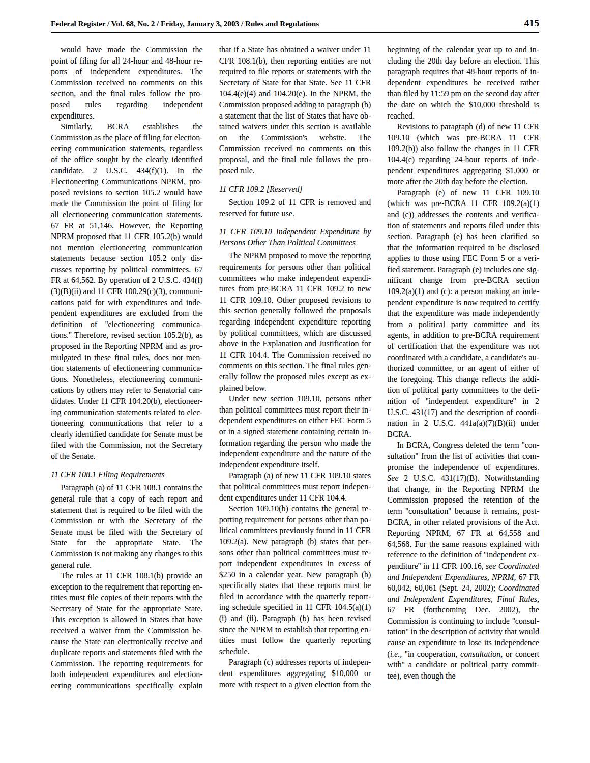Federal Register / Vol. 68, No. 2 / Friday, January 3, 2003 / Rules and Regulations 415
would have made the Commission the point of filing for all 24-hour and 48-hour reports of independent expenditures. The Commission received no comments on this section, and the final rules follow the proposed rules regarding independent expenditures.
Similarly, BCRA establishes the Commission as the place of filing for electioneering communication statements, regardless of the office sought by the clearly identified candidate. 2 U.S.C. 434(f)(1). In the Electioneering Communications NPRM, proposed revisions to section 105.2 would have made the Commission the point of filing for all electioneering communication statements. 67 FR at 51,146. However, the Reporting NPRM proposed that 11 CFR 105.2(b) would not mention electioneering communication statements because section 105.2 only discusses reporting by political committees. 67 FR at 64,562. By operation of 2 U.S.C. 434(f)(3)(B)(ii) and 11 CFR 100.29(c)(3), communications paid for with expenditures and independent expenditures are excluded from the definition of ''electioneering communications.'' Therefore, revised section 105.2(b), as proposed in the Reporting NPRM and as promulgated in these final rules, does not mention statements of electioneering communications. Nonetheless, electioneering communications by others may refer to Senatorial candidates. Under 11 CFR 104.20(b), electioneering communication statements related to electioneering communications that refer to a clearly identified candidate for Senate must be filed with the Commission, not the Secretary of the Senate.
11 CFR 108.1 Filing Requirements
Paragraph (a) of 11 CFR 108.1 contains the general rule that a copy of each report and statement that is required to be filed with the Commission or with the Secretary of the Senate must be filed with the Secretary of State for the appropriate State. The Commission is not making any changes to this general rule.
The rules at 11 CFR 108.1(b) provide an exception to the requirement that reporting entities must file copies of their reports with the Secretary of State for the appropriate State. This exception is allowed in States that have received a waiver from the Commission because the State can electronically receive and duplicate reports and statements filed with the Commission. The reporting requirements for both independent expenditures and electioneering communications specifically explain that if a State has obtained a waiver under 11 CFR 108.1(b), then reporting entities are not required to file reports or statements with the Secretary of State for that State. See 11 CFR 104.4(e)(4) and 104.20(e). In the NPRM, the Commission proposed adding to paragraph (b) a statement that the list of States that have obtained waivers under this section is available on the Commission's website. The Commission received no comments on this proposal, and the final rule follows the proposed rule.
11 CFR 109.2 [Reserved]
Section 109.2 of 11 CFR is removed and reserved for future use.
11 CFR 109.10 Independent Expenditure by Persons Other Than Political Committees
The NPRM proposed to move the reporting requirements for persons other than political committees who make independent expenditures from pre-BCRA 11 CFR 109.2 to new 11 CFR 109.10. Other proposed revisions to this section generally followed the proposals regarding independent expenditure reporting by political committees, which are discussed above in the Explanation and Justification for 11 CFR 104.4. The Commission received no comments on this section. The final rules generally follow the proposed rules except as explained below.
Under new section 109.10, persons other than political committees must report their independent expenditures on either FEC Form 5 or in a signed statement containing certain information regarding the person who made the independent expenditure and the nature of the independent expenditure itself.
Paragraph (a) of new 11 CFR 109.10 states that political committees must report independent expenditures under 11 CFR 104.4.
Section 109.10(b) contains the general reporting requirement for persons other than political committees previously found in 11 CFR 109.2(a). New paragraph (b) states that persons other than political committees must report independent expenditures in excess of $250 in a calendar year. New paragraph (b) specifically states that these reports must be filed in accordance with the quarterly reporting schedule specified in 11 CFR 104.5(a)(1)(i) and (ii). Paragraph (b) has been revised since the NPRM to establish that reporting entities must follow the quarterly reporting schedule.
Paragraph (c) addresses reports of independent expenditures aggregating $10,000 or more with respect to a given election from the beginning of the calendar year up to and including the 20th day before an election. This paragraph requires that 48-hour reports of independent expenditures be received rather than filed by 11:59 pm on the second day after the date on which the $10,000 threshold is reached.
Revisions to paragraph (d) of new 11 CFR 109.10 (which was pre-BCRA 11 CFR 109.2(b)) also follow the changes in 11 CFR 104.4(c) regarding 24-hour reports of independent expenditures aggregating $1,000 or more after the 20th day before the election.
Paragraph (e) of new 11 CFR 109.10 (which was pre-BCRA 11 CFR 109.2(a)(1) and (c)) addresses the contents and verification of statements and reports filed under this section. Paragraph (e) has been clarified so that the information required to be disclosed applies to those using FEC Form 5 or a verified statement. Paragraph (e) includes one significant change from pre-BCRA section 109.2(a)(1) and (c): a person making an independent expenditure is now required to certify that the expenditure was made independently from a political party committee and its agents, in addition to pre-BCRA requirement of certification that the expenditure was not coordinated with a candidate, a candidate's authorized committee, or an agent of either of the foregoing. This change reflects the addition of political party committees to the definition of ''independent expenditure'' in 2 U.S.C. 431(17) and the description of coordination in 2 U.S.C. 441a(a)(7)(B)(ii) under BCRA.
In BCRA, Congress deleted the term ''consultation'' from the list of activities that compromise the independence of expenditures. See 2 U.S.C. 431(17)(B). Notwithstanding that change, in the Reporting NPRM the Commission proposed the retention of the term ''consultation'' because it remains, post-BCRA, in other related provisions of the Act. Reporting NPRM, 67 FR at 64,558 and 64,568. For the same reasons explained with reference to the definition of ''independent expenditure'' in 11 CFR 100.16, see Coordinated and Independent Expenditures, NPRM, 67 FR 60,042, 60,061 (Sept. 24, 2002); Coordinated and Independent Expenditures, Final Rules, 67 FR (forthcoming Dec. 2002), the Commission is continuing to include ''consultation'' in the description of activity that would cause an expenditure to lose its independence (i.e., ''in cooperation, consultation, or concert with'' a candidate or political party committee), even though the